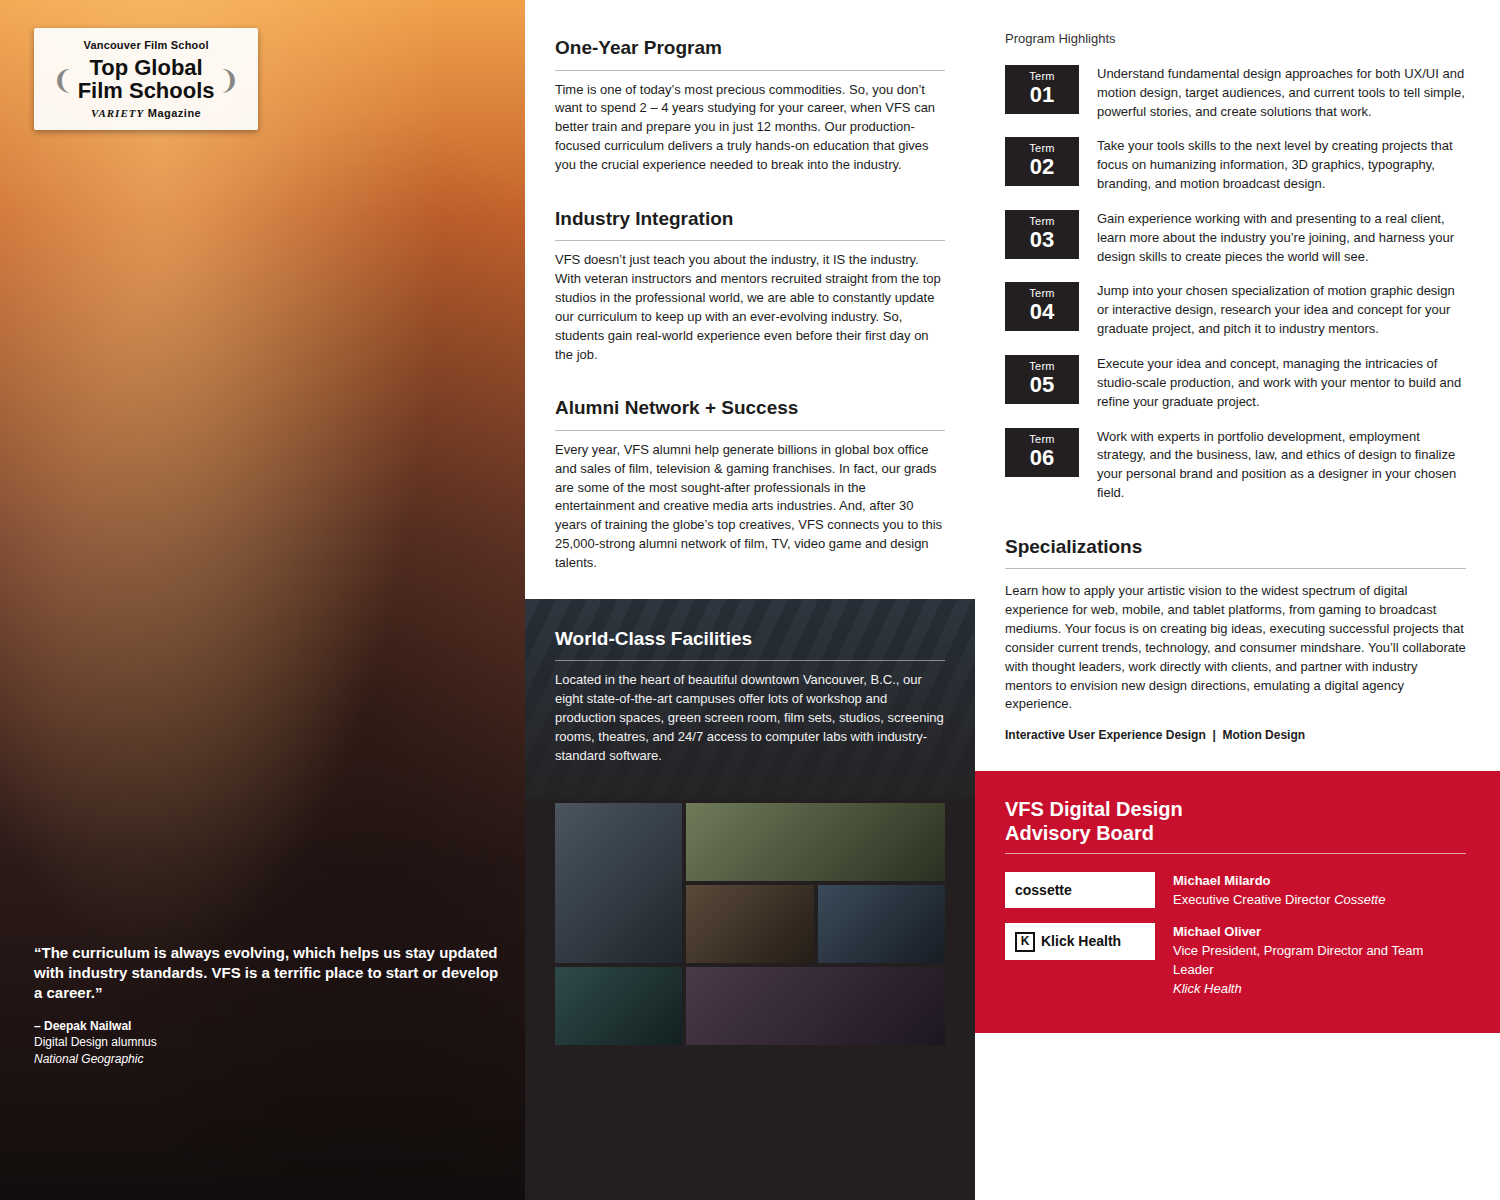❨
Vancouver Film School
Top Global
Film Schools
VARIETY Magazine
❩
“The curriculum is always evolving, which helps us stay updated with industry standards. VFS is a terrific place to start or develop a career.”
– Deepak Nailwal Digital Design alumnus National Geographic
One-Year Program
Time is one of today’s most precious commodities. So, you don’t want to spend 2 – 4 years studying for your career, when VFS can better train and prepare you in just 12 months. Our production-focused curriculum delivers a truly hands-on education that gives you the crucial experience needed to break into the industry.
Industry Integration
VFS doesn’t just teach you about the industry, it IS the industry. With veteran instructors and mentors recruited straight from the top studios in the professional world, we are able to constantly update our curriculum to keep up with an ever-evolving industry. So, students gain real-world experience even before their first day on the job.
Alumni Network + Success
Every year, VFS alumni help generate billions in global box office and sales of film, television & gaming franchises. In fact, our grads are some of the most sought-after professionals in the entertainment and creative media arts industries. And, after 30 years of training the globe’s top creatives, VFS connects you to this 25,000-strong alumni network of film, TV, video game and design talents.
World-Class Facilities
Located in the heart of beautiful downtown Vancouver, B.C., our eight state-of-the-art campuses offer lots of workshop and production spaces, green screen room, film sets, studios, screening rooms, theatres, and 24/7 access to computer labs with industry-standard software.
Program Highlights
Term 01
Understand fundamental design approaches for both UX/UI and motion design, target audiences, and current tools to tell simple, powerful stories, and create solutions that work.
Term 02
Take your tools skills to the next level by creating projects that focus on humanizing information, 3D graphics, typography, branding, and motion broadcast design.
Term 03
Gain experience working with and presenting to a real client, learn more about the industry you’re joining, and harness your design skills to create pieces the world will see.
Term 04
Jump into your chosen specialization of motion graphic design or interactive design, research your idea and concept for your graduate project, and pitch it to industry mentors.
Term 05
Execute your idea and concept, managing the intricacies of studio-scale production, and work with your mentor to build and refine your graduate project.
Term 06
Work with experts in portfolio development, employment strategy, and the business, law, and ethics of design to finalize your personal brand and position as a designer in your chosen field.
Specializations
Learn how to apply your artistic vision to the widest spectrum of digital experience for web, mobile, and tablet platforms, from gaming to broadcast mediums. Your focus is on creating big ideas, executing successful projects that consider current trends, technology, and consumer mindshare. You’ll collaborate with thought leaders, work directly with clients, and partner with industry mentors to envision new design directions, emulating a digital agency experience.
Interactive User Experience Design | Motion Design
VFS Digital Design
Advisory Board
cossette
Michael Milardo Executive Creative Director Cossette
K Klick Health
Michael Oliver Vice President, Program Director and Team Leader Klick Health